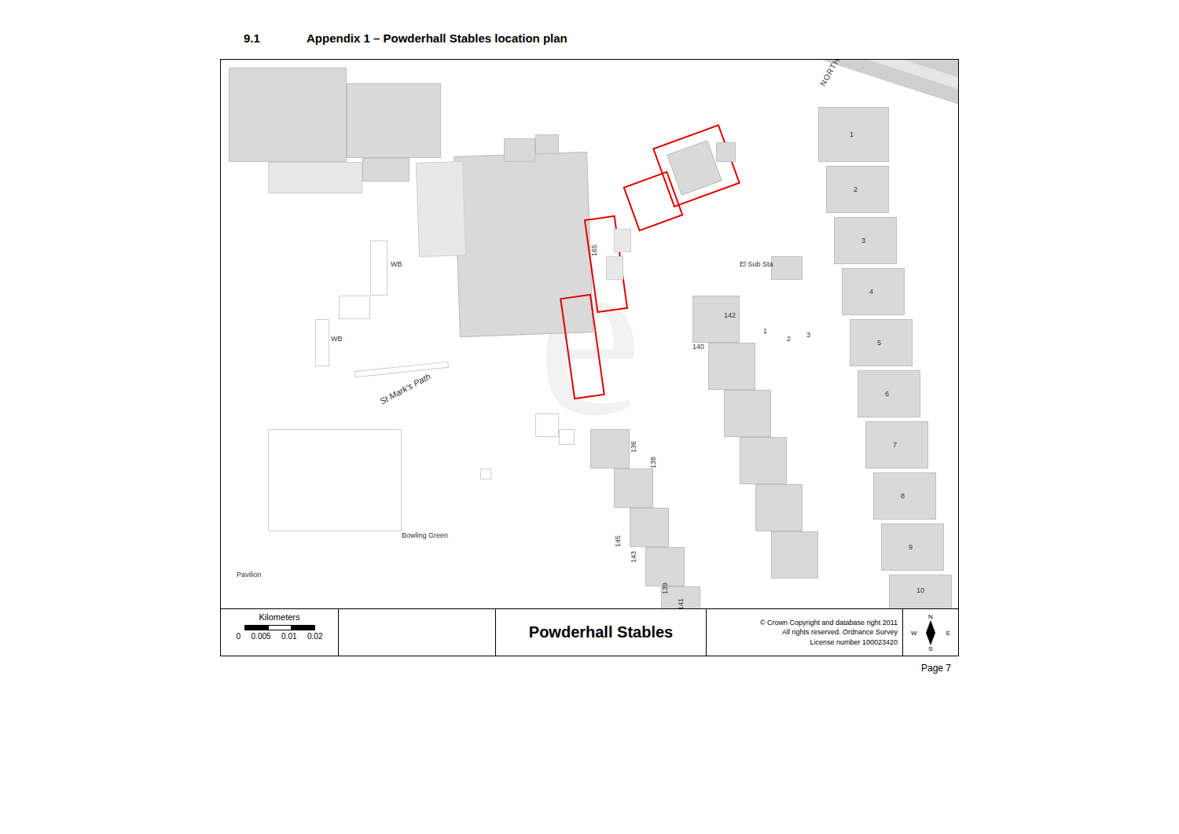9.1
Appendix 1 – Powderhall Stables location plan
e
WB
WB
El Sub Sta
1
2
3
4
5
6
7
8
9
10
11
142
140
1
2
3
136
138
145
143
139
141
Bowling Green
Pavilion
St Mark's Path
NORTH PILRIG HEIGHTS
165
Kilometers
00.0050.010.02
Powderhall Stables
© Crown Copyright and database right 2011
All rights reserved. Ordnance Survey
License number 100023420
N
S
W
E
Page 7